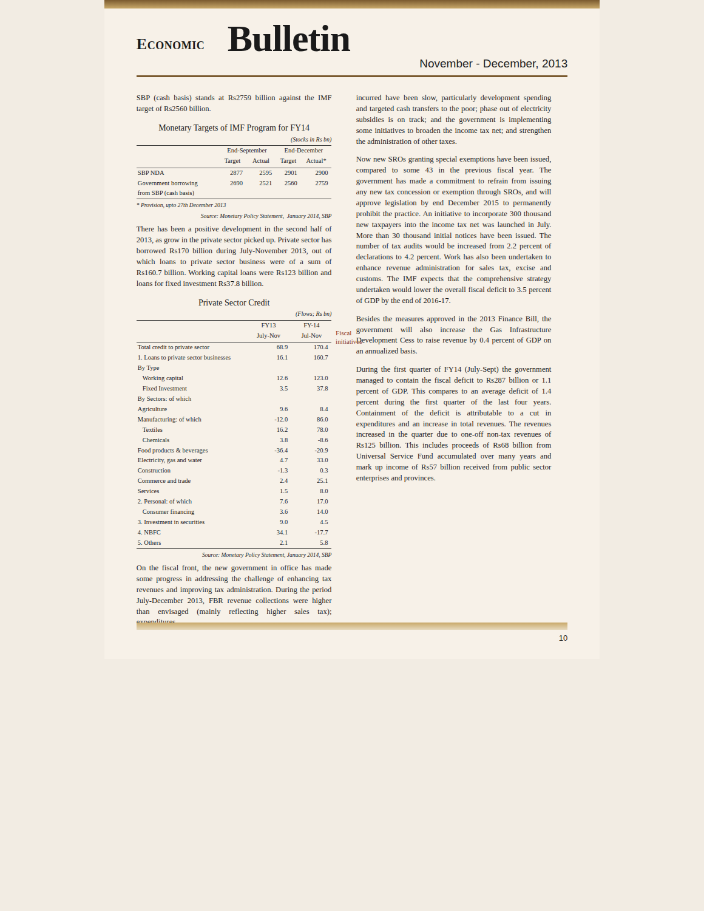Economic Bulletin November - December, 2013
SBP (cash basis) stands at Rs2759 billion against the IMF target of Rs2560 billion.
Monetary Targets of IMF Program for FY14
(Stocks in Rs bn)
| | End-September | End-December |
| | Target | Actual | Target | Actual* |
| SBP NDA | 2877 | 2595 | 2901 | 2900 |
| Government borrowing | 2690 | 2521 | 2560 | 2759 |
| from SBP (cash basis) | | | | |
* Provision, upto 27th December 2013
Source: Monetary Policy Statement, January 2014, SBP
There has been a positive development in the second half of 2013, as grow in the private sector picked up. Private sector has borrowed Rs170 billion during July-November 2013, out of which loans to private sector business were of a sum of Rs160.7 billion. Working capital loans were Rs123 billion and loans for fixed investment Rs37.8 billion.
Private Sector Credit
(Flows; Rs bn)
| | FY13 | FY-14 |
| | July-Nov | Jul-Nov |
| Total credit to private sector | 68.9 | 170.4 |
| 1. Loans to private sector businesses | 16.1 | 160.7 |
| By Type | | |
| Working capital | 12.6 | 123.0 |
| Fixed Investment | 3.5 | 37.8 |
| By Sectors: of which | | |
| Agriculture | 9.6 | 8.4 |
| Manufacturing: of which | -12.0 | 86.0 |
| Textiles | 16.2 | 78.0 |
| Chemicals | 3.8 | -8.6 |
| Food products & beverages | -36.4 | -20.9 |
| Electricity, gas and water | 4.7 | 33.0 |
| Construction | -1.3 | 0.3 |
| Commerce and trade | 2.4 | 25.1 |
| Services | 1.5 | 8.0 |
| 2. Personal: of which | 7.6 | 17.0 |
| Consumer financing | 3.6 | 14.0 |
| 3. Investment in securities | 9.0 | 4.5 |
| 4. NBFC | 34.1 | -17.7 |
| 5. Others | 2.1 | 5.8 |
Source: Monetary Policy Statement, January 2014, SBP
On the fiscal front, the new government in office has made some progress in addressing the challenge of enhancing tax revenues and improving tax administration. During the period July-December 2013, FBR revenue collections were higher than envisaged (mainly reflecting higher sales tax); expenditures
Fiscal
initiatives
incurred have been slow, particularly development spending and targeted cash transfers to the poor; phase out of electricity subsidies is on track; and the government is implementing some initiatives to broaden the income tax net; and strengthen the administration of other taxes.
Now new SROs granting special exemptions have been issued, compared to some 43 in the previous fiscal year. The government has made a commitment to refrain from issuing any new tax concession or exemption through SROs, and will approve legislation by end December 2015 to permanently prohibit the practice. An initiative to incorporate 300 thousand new taxpayers into the income tax net was launched in July. More than 30 thousand initial notices have been issued. The number of tax audits would be increased from 2.2 percent of declarations to 4.2 percent. Work has also been undertaken to enhance revenue administration for sales tax, excise and customs. The IMF expects that the comprehensive strategy undertaken would lower the overall fiscal deficit to 3.5 percent of GDP by the end of 2016-17.
Besides the measures approved in the 2013 Finance Bill, the government will also increase the Gas Infrastructure Development Cess to raise revenue by 0.4 percent of GDP on an annualized basis.
During the first quarter of FY14 (July-Sept) the government managed to contain the fiscal deficit to Rs287 billion or 1.1 percent of GDP. This compares to an average deficit of 1.4 percent during the first quarter of the last four years. Containment of the deficit is attributable to a cut in expenditures and an increase in total revenues. The revenues increased in the quarter due to one-off non-tax revenues of Rs125 billion. This includes proceeds of Rs68 billion from Universal Service Fund accumulated over many years and mark up income of Rs57 billion received from public sector enterprises and provinces.
10